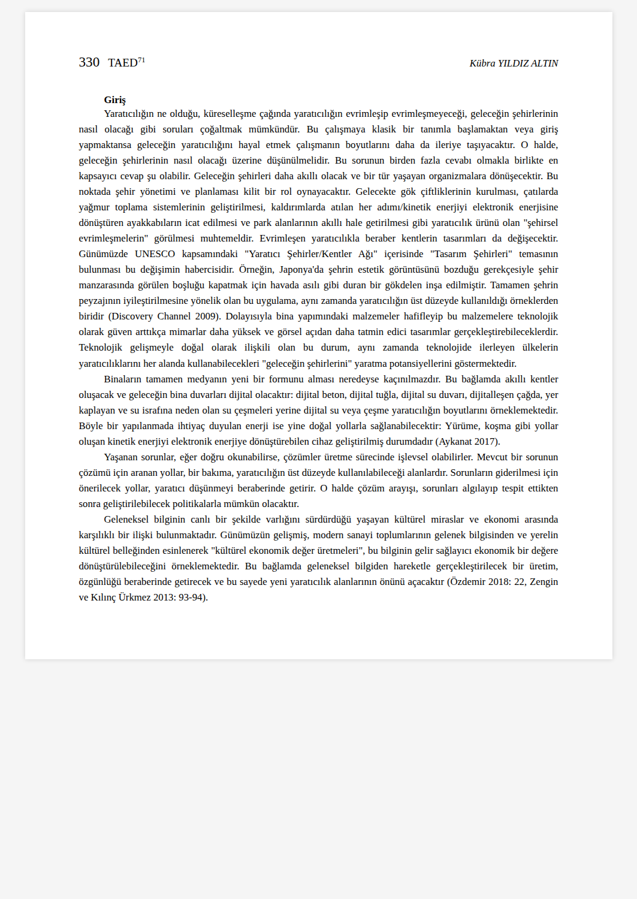330 TAED71 Kübra YILDIZ ALTIN
Giriş
Yaratıcılığın ne olduğu, küreselleşme çağında yaratıcılığın evrimleşip evrimleşmeyeceği, geleceğin şehirlerinin nasıl olacağı gibi soruları çoğaltmak mümkündür. Bu çalışmaya klasik bir tanımla başlamaktan veya giriş yapmaktansa geleceğin yaratıcılığını hayal etmek çalışmanın boyutlarını daha da ileriye taşıyacaktır. O halde, geleceğin şehirlerinin nasıl olacağı üzerine düşünülmelidir. Bu sorunun birden fazla cevabı olmakla birlikte en kapsayıcı cevap şu olabilir. Geleceğin şehirleri daha akıllı olacak ve bir tür yaşayan organizmalara dönüşecektir. Bu noktada şehir yönetimi ve planlaması kilit bir rol oynayacaktır. Gelecekte gök çiftliklerinin kurulması, çatılarda yağmur toplama sistemlerinin geliştirilmesi, kaldırımlarda atılan her adımı/kinetik enerjiyi elektronik enerjisine dönüştüren ayakkabıların icat edilmesi ve park alanlarının akıllı hale getirilmesi gibi yaratıcılık ürünü olan "şehirsel evrimleşmelerin" görülmesi muhtemeldir. Evrimleşen yaratıcılıkla beraber kentlerin tasarımları da değişecektir. Günümüzde UNESCO kapsamındaki "Yaratıcı Şehirler/Kentler Ağı" içerisinde "Tasarım Şehirleri" temasının bulunması bu değişimin habercisidir. Örneğin, Japonya'da şehrin estetik görüntüsünü bozduğu gerekçesiyle şehir manzarasında görülen boşluğu kapatmak için havada asılı gibi duran bir gökdelen inşa edilmiştir. Tamamen şehrin peyzajının iyileştirilmesine yönelik olan bu uygulama, aynı zamanda yaratıcılığın üst düzeyde kullanıldığı örneklerden biridir (Discovery Channel 2009). Dolayısıyla bina yapımındaki malzemeler hafifleyip bu malzemelere teknolojik olarak güven arttıkça mimarlar daha yüksek ve görsel açıdan daha tatmin edici tasarımlar gerçekleştirebileceklerdir. Teknolojik gelişmeyle doğal olarak ilişkili olan bu durum, aynı zamanda teknolojide ilerleyen ülkelerin yaratıcılıklarını her alanda kullanabilecekleri "geleceğin şehirlerini" yaratma potansiyellerini göstermektedir.
Binaların tamamen medyanın yeni bir formunu alması neredeyse kaçınılmazdır. Bu bağlamda akıllı kentler oluşacak ve geleceğin bina duvarları dijital olacaktır: dijital beton, dijital tuğla, dijital su duvarı, dijitalleşen çağda, yer kaplayan ve su israfına neden olan su çeşmeleri yerine dijital su veya çeşme yaratıcılığın boyutlarını örneklemektedir. Böyle bir yapılanmada ihtiyaç duyulan enerji ise yine doğal yollarla sağlanabilecektir: Yürüme, koşma gibi yollar oluşan kinetik enerjiyi elektronik enerjiye dönüştürebilen cihaz geliştirilmiş durumdadır (Aykanat 2017).
Yaşanan sorunlar, eğer doğru okunabilirse, çözümler üretme sürecinde işlevsel olabilirler. Mevcut bir sorunun çözümü için aranan yollar, bir bakıma, yaratıcılığın üst düzeyde kullanılabileceği alanlardır. Sorunların giderilmesi için önerilecek yollar, yaratıcı düşünmeyi beraberinde getirir. O halde çözüm arayışı, sorunları algılayıp tespit ettikten sonra geliştirilebilecek politikalarla mümkün olacaktır.
Geleneksel bilginin canlı bir şekilde varlığını sürdürdüğü yaşayan kültürel miraslar ve ekonomi arasında karşılıklı bir ilişki bulunmaktadır. Günümüzün gelişmiş, modern sanayi toplumlarının gelenek bilgisinden ve yerelin kültürel belleğinden esinlenerek "kültürel ekonomik değer üretmeleri", bu bilginin gelir sağlayıcı ekonomik bir değere dönüştürülebileceğini örneklemektedir. Bu bağlamda geleneksel bilgiden hareketle gerçekleştirilecek bir üretim, özgünlüğü beraberinde getirecek ve bu sayede yeni yaratıcılık alanlarının önünü açacaktır (Özdemir 2018: 22, Zengin ve Kılınç Ürkmez 2013: 93-94).